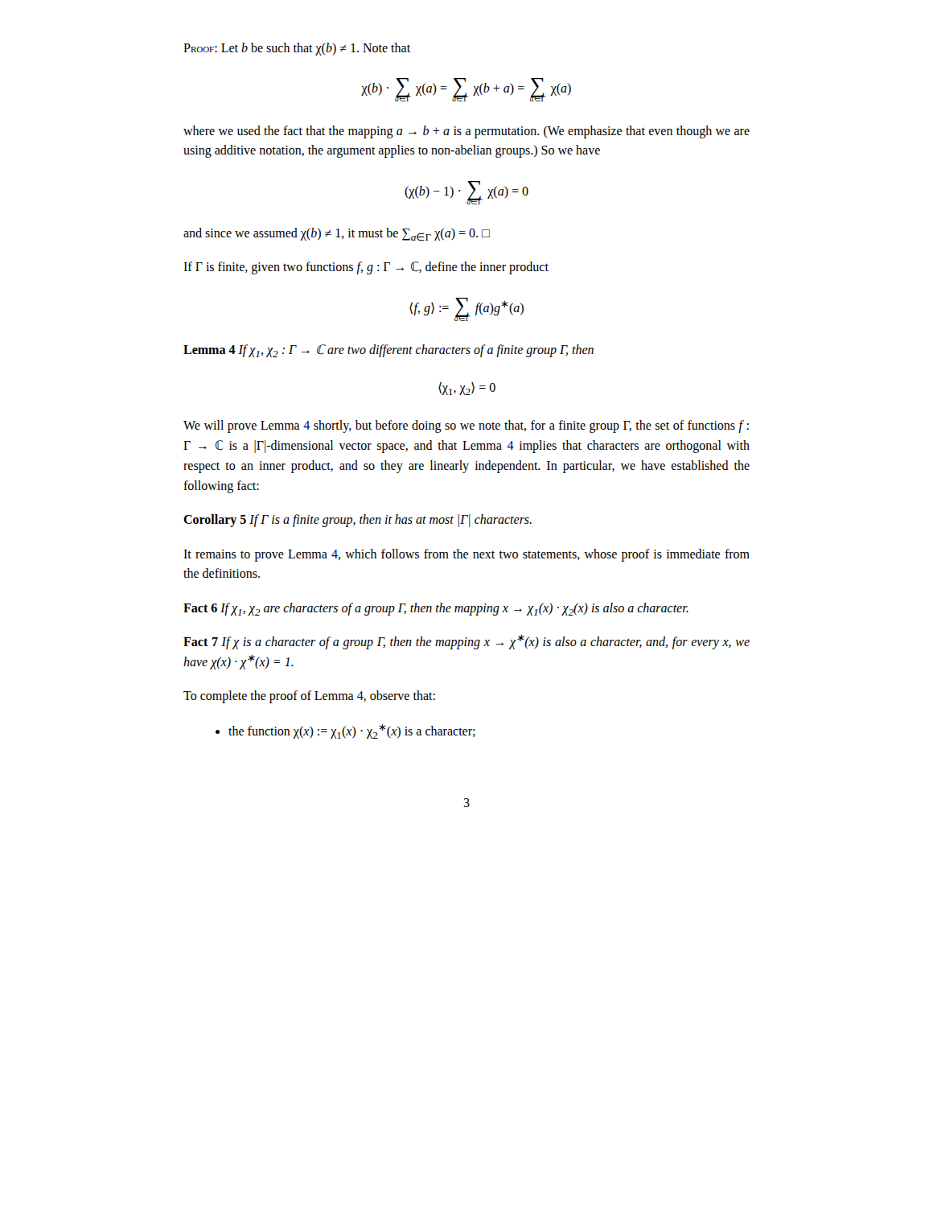Proof: Let b be such that χ(b) ≠ 1. Note that
χ(b) · ∑a∈Γ χ(a) = ∑a∈Γ χ(b + a) = ∑a∈Γ χ(a)
where we used the fact that the mapping a → b + a is a permutation. (We emphasize that even though we are using additive notation, the argument applies to non-abelian groups.) So we have
(χ(b) − 1) · ∑a∈Γ χ(a) = 0
and since we assumed χ(b) ≠ 1, it must be ∑a∈Γ χ(a) = 0. □
If Γ is finite, given two functions f, g : Γ → ℂ, define the inner product
⟨f, g⟩ := ∑a∈Γ f(a)g∗(a)
Lemma 4 If χ1, χ2 : Γ → ℂ are two different characters of a finite group Γ, then
⟨χ1, χ2⟩ = 0
We will prove Lemma 4 shortly, but before doing so we note that, for a finite group Γ, the set of functions f : Γ → ℂ is a |Γ|-dimensional vector space, and that Lemma 4 implies that characters are orthogonal with respect to an inner product, and so they are linearly independent. In particular, we have established the following fact:
Corollary 5 If Γ is a finite group, then it has at most |Γ| characters.
It remains to prove Lemma 4, which follows from the next two statements, whose proof is immediate from the definitions.
Fact 6 If χ1, χ2 are characters of a group Γ, then the mapping x → χ1(x) · χ2(x) is also a character.
Fact 7 If χ is a character of a group Γ, then the mapping x → χ∗(x) is also a character, and, for every x, we have χ(x) · χ∗(x) = 1.
To complete the proof of Lemma 4, observe that:
the function χ(x) := χ1(x) · χ2∗(x) is a character;
3